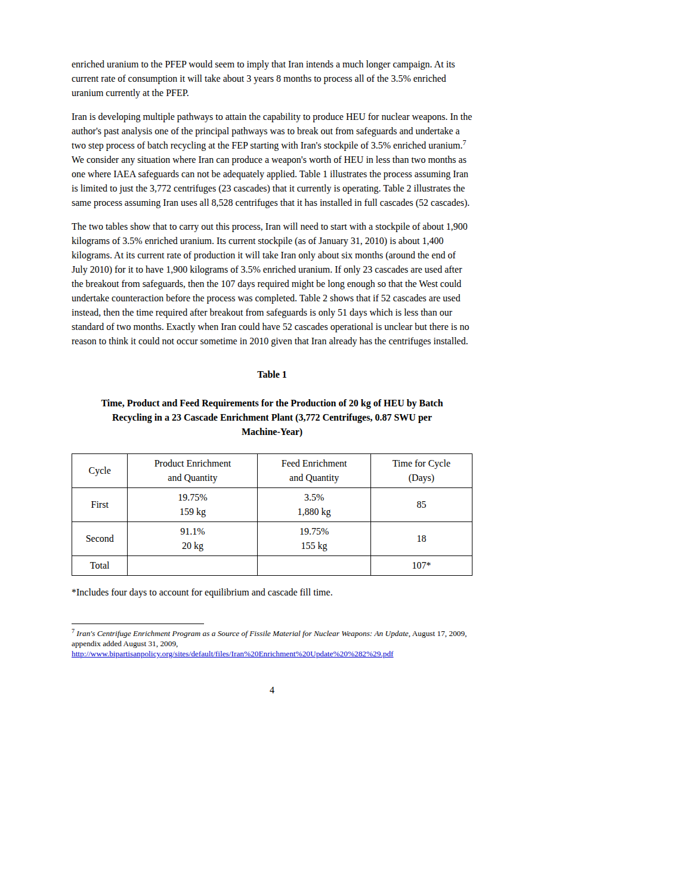enriched uranium to the PFEP would seem to imply that Iran intends a much longer campaign. At its current rate of consumption it will take about 3 years 8 months to process all of the 3.5% enriched uranium currently at the PFEP.
Iran is developing multiple pathways to attain the capability to produce HEU for nuclear weapons. In the author's past analysis one of the principal pathways was to break out from safeguards and undertake a two step process of batch recycling at the FEP starting with Iran's stockpile of 3.5% enriched uranium.7 We consider any situation where Iran can produce a weapon's worth of HEU in less than two months as one where IAEA safeguards can not be adequately applied. Table 1 illustrates the process assuming Iran is limited to just the 3,772 centrifuges (23 cascades) that it currently is operating. Table 2 illustrates the same process assuming Iran uses all 8,528 centrifuges that it has installed in full cascades (52 cascades).
The two tables show that to carry out this process, Iran will need to start with a stockpile of about 1,900 kilograms of 3.5% enriched uranium. Its current stockpile (as of January 31, 2010) is about 1,400 kilograms. At its current rate of production it will take Iran only about six months (around the end of July 2010) for it to have 1,900 kilograms of 3.5% enriched uranium. If only 23 cascades are used after the breakout from safeguards, then the 107 days required might be long enough so that the West could undertake counteraction before the process was completed. Table 2 shows that if 52 cascades are used instead, then the time required after breakout from safeguards is only 51 days which is less than our standard of two months. Exactly when Iran could have 52 cascades operational is unclear but there is no reason to think it could not occur sometime in 2010 given that Iran already has the centrifuges installed.
Table 1
Time, Product and Feed Requirements for the Production of 20 kg of HEU by Batch Recycling in a 23 Cascade Enrichment Plant (3,772 Centrifuges, 0.87 SWU per Machine-Year)
| Cycle | Product Enrichment and Quantity | Feed Enrichment and Quantity | Time for Cycle (Days) |
| First | 19.75% 159 kg | 3.5% 1,880 kg | 85 |
| Second | 91.1% 20 kg | 19.75% 155 kg | 18 |
| Total | | | 107* |
*Includes four days to account for equilibrium and cascade fill time.
7 Iran's Centrifuge Enrichment Program as a Source of Fissile Material for Nuclear Weapons: An Update, August 17, 2009, appendix added August 31, 2009,
http://www.bipartisanpolicy.org/sites/default/files/Iran%20Enrichment%20Update%20%282%29.pdf
4